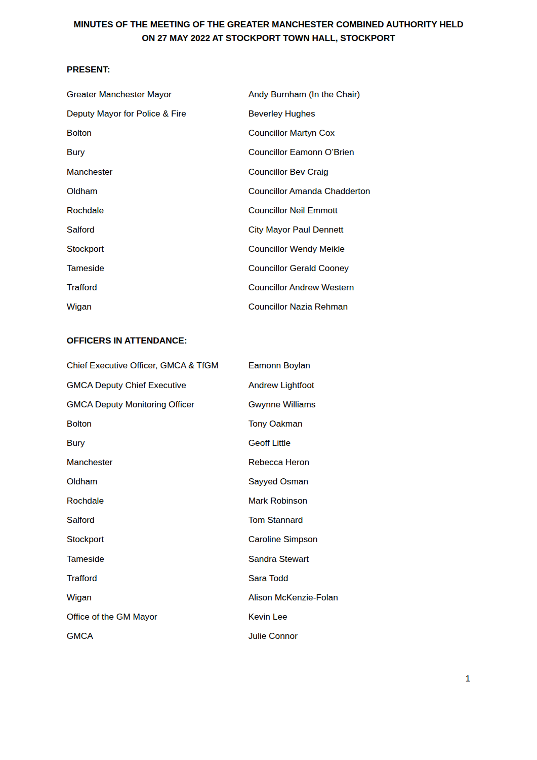Minutes of the Meeting of the Greater Manchester Combined Authority held on 27 May 2022 at Stockport Town Hall, Stockport
Present:
| Greater Manchester Mayor | Andy Burnham (In the Chair) |
| Deputy Mayor for Police & Fire | Beverley Hughes |
| Bolton | Councillor Martyn Cox |
| Bury | Councillor Eamonn O’Brien |
| Manchester | Councillor Bev Craig |
| Oldham | Councillor Amanda Chadderton |
| Rochdale | Councillor Neil Emmott |
| Salford | City Mayor Paul Dennett |
| Stockport | Councillor Wendy Meikle |
| Tameside | Councillor Gerald Cooney |
| Trafford | Councillor Andrew Western |
| Wigan | Councillor Nazia Rehman |
Officers in Attendance:
| Chief Executive Officer, GMCA & TfGM | Eamonn Boylan |
| GMCA Deputy Chief Executive | Andrew Lightfoot |
| GMCA Deputy Monitoring Officer | Gwynne Williams |
| Bolton | Tony Oakman |
| Bury | Geoff Little |
| Manchester | Rebecca Heron |
| Oldham | Sayyed Osman |
| Rochdale | Mark Robinson |
| Salford | Tom Stannard |
| Stockport | Caroline Simpson |
| Tameside | Sandra Stewart |
| Trafford | Sara Todd |
| Wigan | Alison McKenzie-Folan |
| Office of the GM Mayor | Kevin Lee |
| GMCA | Julie Connor |
1